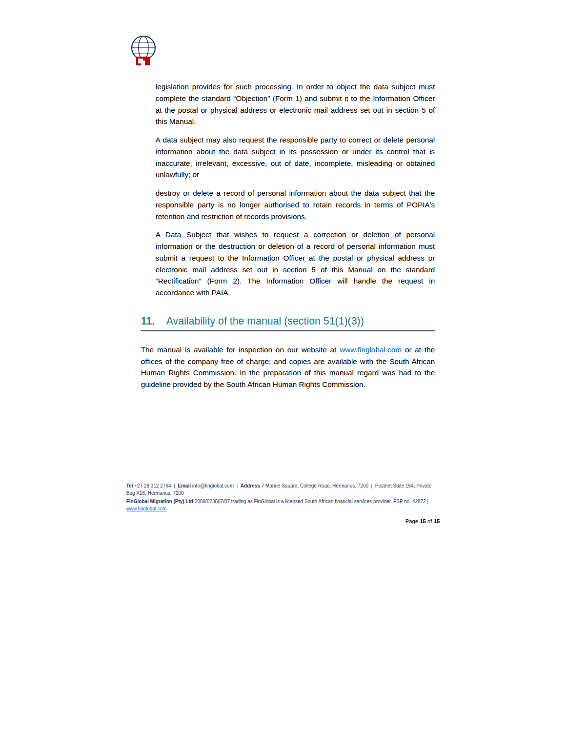legislation provides for such processing. In order to object the data subject must complete the standard “Objection” (Form 1) and submit it to the Information Officer at the postal or physical address or electronic mail address set out in section 5 of this Manual.
A data subject may also request the responsible party to correct or delete personal information about the data subject in its possession or under its control that is inaccurate, irrelevant, excessive, out of date, incomplete, misleading or obtained unlawfully; or
destroy or delete a record of personal information about the data subject that the responsible party is no longer authorised to retain records in terms of POPIA's retention and restriction of records provisions.
A Data Subject that wishes to request a correction or deletion of personal information or the destruction or deletion of a record of personal information must submit a request to the Information Officer at the postal or physical address or electronic mail address set out in section 5 of this Manual on the standard “Rectification” (Form 2). The Information Officer will handle the request in accordance with PAIA.
11. Availability of the manual (section 51(1)(3))
The manual is available for inspection on our website at www.finglobal.com or at the offices of the company free of charge; and copies are available with the South African Human Rights Commission. In the preparation of this manual regard was had to the guideline provided by the South African Human Rights Commission.
Tel +27 28 312 2764 | Email info@finglobal.com | Address 7 Marine Square, College Road, Hermanus, 7200 | Postnet Suite 154, Private Bag X16, Hermanus, 7200
FinGlobal Migration (Pty) Ltd 2009/023667/07 trading as FinGlobal is a licensed South African financial services provider. FSP no. 42872 | www.finglobal.com
Page 15 of 15